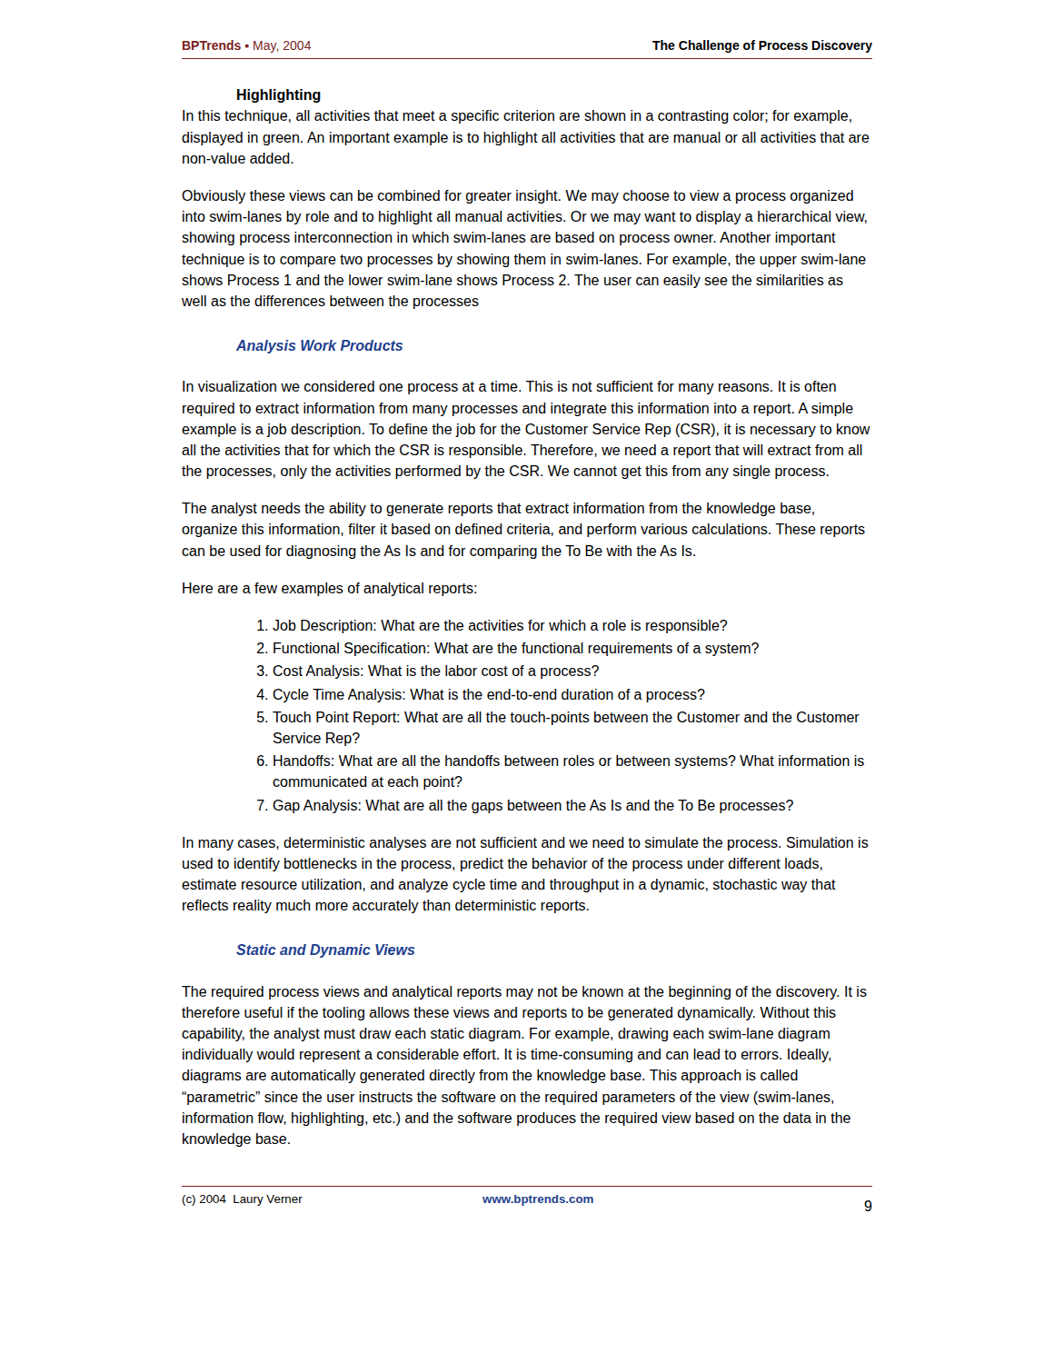BPTrends ▪ May, 2004
The Challenge of Process Discovery
Highlighting
In this technique, all activities that meet a specific criterion are shown in a contrasting color; for example, displayed in green. An important example is to highlight all activities that are manual or all activities that are non-value added.
Obviously these views can be combined for greater insight. We may choose to view a process organized into swim-lanes by role and to highlight all manual activities. Or we may want to display a hierarchical view, showing process interconnection in which swim-lanes are based on process owner. Another important technique is to compare two processes by showing them in swim-lanes. For example, the upper swim-lane shows Process 1 and the lower swim-lane shows Process 2. The user can easily see the similarities as well as the differences between the processes
Analysis Work Products
In visualization we considered one process at a time. This is not sufficient for many reasons. It is often required to extract information from many processes and integrate this information into a report. A simple example is a job description. To define the job for the Customer Service Rep (CSR), it is necessary to know all the activities that for which the CSR is responsible. Therefore, we need a report that will extract from all the processes, only the activities performed by the CSR. We cannot get this from any single process.
The analyst needs the ability to generate reports that extract information from the knowledge base, organize this information, filter it based on defined criteria, and perform various calculations. These reports can be used for diagnosing the As Is and for comparing the To Be with the As Is.
Here are a few examples of analytical reports:
Job Description: What are the activities for which a role is responsible?
Functional Specification: What are the functional requirements of a system?
Cost Analysis: What is the labor cost of a process?
Cycle Time Analysis: What is the end-to-end duration of a process?
Touch Point Report: What are all the touch-points between the Customer and the Customer Service Rep?
Handoffs: What are all the handoffs between roles or between systems? What information is communicated at each point?
Gap Analysis: What are all the gaps between the As Is and the To Be processes?
In many cases, deterministic analyses are not sufficient and we need to simulate the process. Simulation is used to identify bottlenecks in the process, predict the behavior of the process under different loads, estimate resource utilization, and analyze cycle time and throughput in a dynamic, stochastic way that reflects reality much more accurately than deterministic reports.
Static and Dynamic Views
The required process views and analytical reports may not be known at the beginning of the discovery. It is therefore useful if the tooling allows these views and reports to be generated dynamically. Without this capability, the analyst must draw each static diagram. For example, drawing each swim-lane diagram individually would represent a considerable effort. It is time-consuming and can lead to errors. Ideally, diagrams are automatically generated directly from the knowledge base. This approach is called “parametric” since the user instructs the software on the required parameters of the view (swim-lanes, information flow, highlighting, etc.) and the software produces the required view based on the data in the knowledge base.
(c) 2004 Laury Verner
www.bptrends.com
9